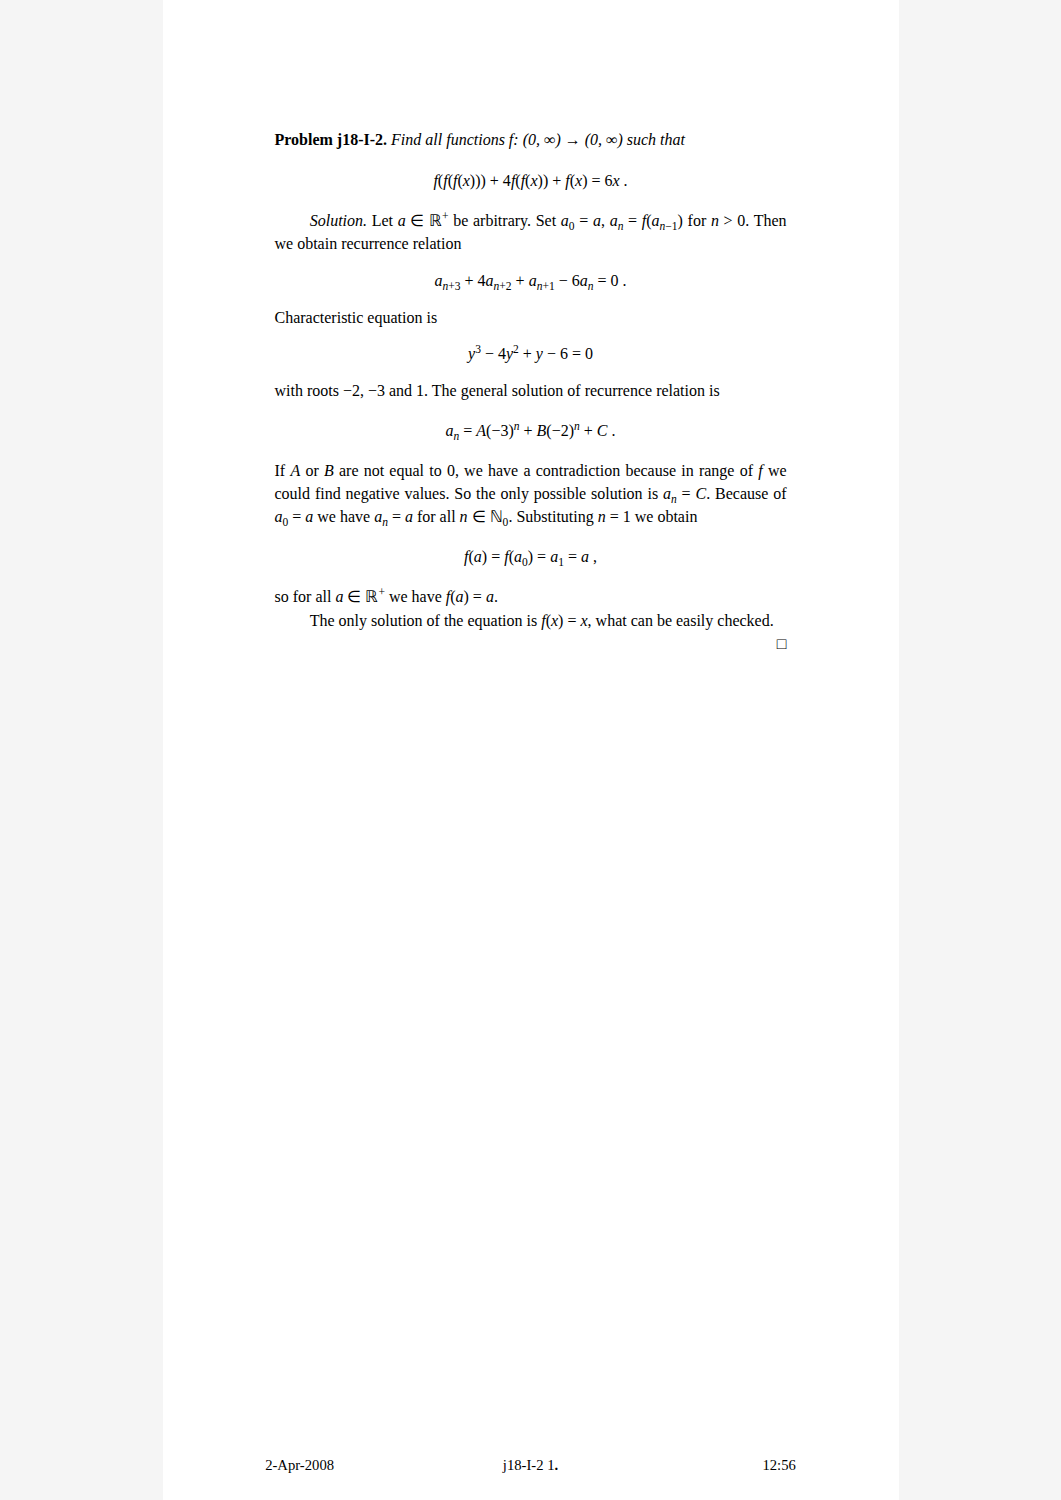Problem j18-I-2. Find all functions f: (0, ∞) → (0, ∞) such that
f(f(f(x))) + 4f(f(x)) + f(x) = 6x .
Solution. Let a ∈ ℝ+ be arbitrary. Set a0 = a, an = f(an−1) for n > 0. Then we obtain recurrence relation
an+3 + 4an+2 + an+1 − 6an = 0 .
Characteristic equation is
y3 − 4y2 + y − 6 = 0
with roots −2, −3 and 1. The general solution of recurrence relation is
an = A(−3)n + B(−2)n + C .
If A or B are not equal to 0, we have a contradiction because in range of f we could find negative values. So the only possible solution is an = C. Because of a0 = a we have an = a for all n ∈ ℕ0. Substituting n = 1 we obtain
f(a) = f(a0) = a1 = a ,
so for all a ∈ ℝ+ we have f(a) = a.
The only solution of the equation is f(x) = x, what can be easily checked. □
2-Apr-2008
j18-I-2 1.
12:56